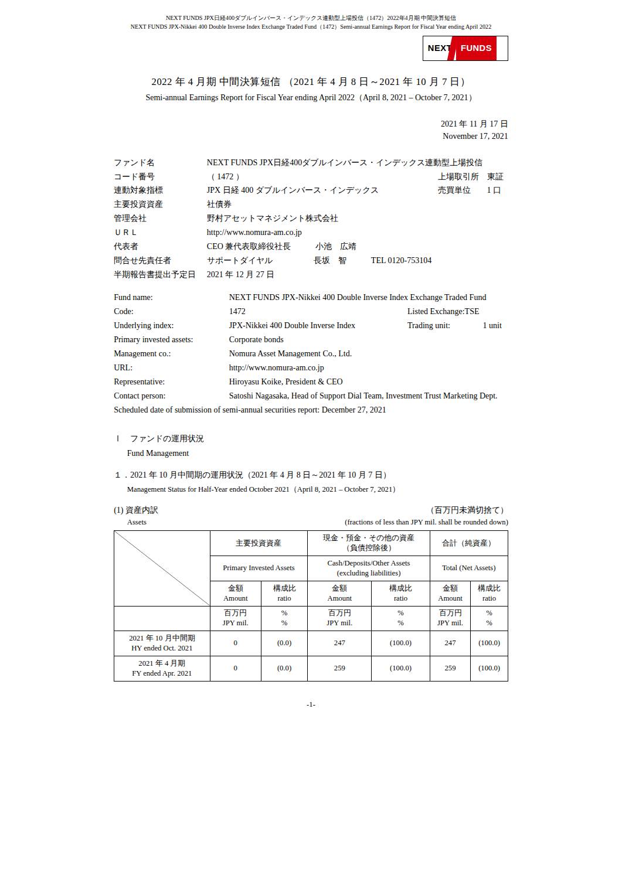NEXT FUNDS JPX日経400ダブルインバース・インデックス連動型上場投信（1472）2022年4月期 中間決算短信
NEXT FUNDS JPX-Nikkei 400 Double Inverse Index Exchange Traded Fund（1472）Semi-annual Earnings Report for Fiscal Year ending April 2022
NEXT FUNDS
2022 年 4 月期 中間決算短信 （2021 年 4 月 8 日～2021 年 10 月 7 日）
Semi-annual Earnings Report for Fiscal Year ending April 2022（April 8, 2021 – October 7, 2021）
2021 年 11 月 17 日
November 17, 2021
| ファンド名 | NEXT FUNDS JPX日経400ダブルインバース・インデックス連動型上場投信 |
| コード番号 | （ 1472 ） | 上場取引所 | 東証 |
| 連動対象指標 | JPX 日経 400 ダブルインバース・インデックス | 売買単位 | 1 口 |
| 主要投資資産 | 社債券 |
| 管理会社 | 野村アセットマネジメント株式会社 |
| ＵＲＬ | http://www.nomura-am.co.jp |
| 代表者 | CEO 兼代表取締役社長 小池 広靖 |
| 問合せ先責任者 | サポートダイヤル 長坂 智 TEL 0120-753104 |
| 半期報告書提出予定日 | 2021 年 12 月 27 日 |
| Fund name: | NEXT FUNDS JPX-Nikkei 400 Double Inverse Index Exchange Traded Fund |
| Code: | 1472 | Listed Exchange:TSE | |
| Underlying index: | JPX-Nikkei 400 Double Inverse Index | Trading unit: | 1 unit |
| Primary invested assets: | Corporate bonds |
| Management co.: | Nomura Asset Management Co., Ltd. |
| URL: | http://www.nomura-am.co.jp |
| Representative: | Hiroyasu Koike, President & CEO |
| Contact person: | Satoshi Nagasaka, Head of Support Dial Team, Investment Trust Marketing Dept. |
| Scheduled date of submission of semi-annual securities report: December 27, 2021 |
Ⅰ　ファンドの運用状況
Fund Management
１．2021 年 10 月中間期の運用状況（2021 年 4 月 8 日～2021 年 10 月 7 日）
Management Status for Half-Year ended October 2021（April 8, 2021 – October 7, 2021）
(1) 資産内訳
（百万円未満切捨て）
Assets
(fractions of less than JPY mil. shall be rounded down)
| | 主要投資資産 | 現金・預金・その他の資産 （負債控除後） | 合計（純資産） |
| --- | --- | --- | --- |
| Primary Invested Assets | Cash/Deposits/Other Assets (excluding liabilities) | Total (Net Assets) |
| 金額 Amount | 構成比 ratio | 金額 Amount | 構成比 ratio | 金額 Amount | 構成比 ratio |
| | 百万円 JPY mil. | % % | 百万円 JPY mil. | % % | 百万円 JPY mil. | % % |
| 2021 年 10 月中間期 HY ended Oct. 2021 | 0 | (0.0) | 247 | (100.0) | 247 | (100.0) |
| 2021 年 4 月期 FY ended Apr. 2021 | 0 | (0.0) | 259 | (100.0) | 259 | (100.0) |
-1-